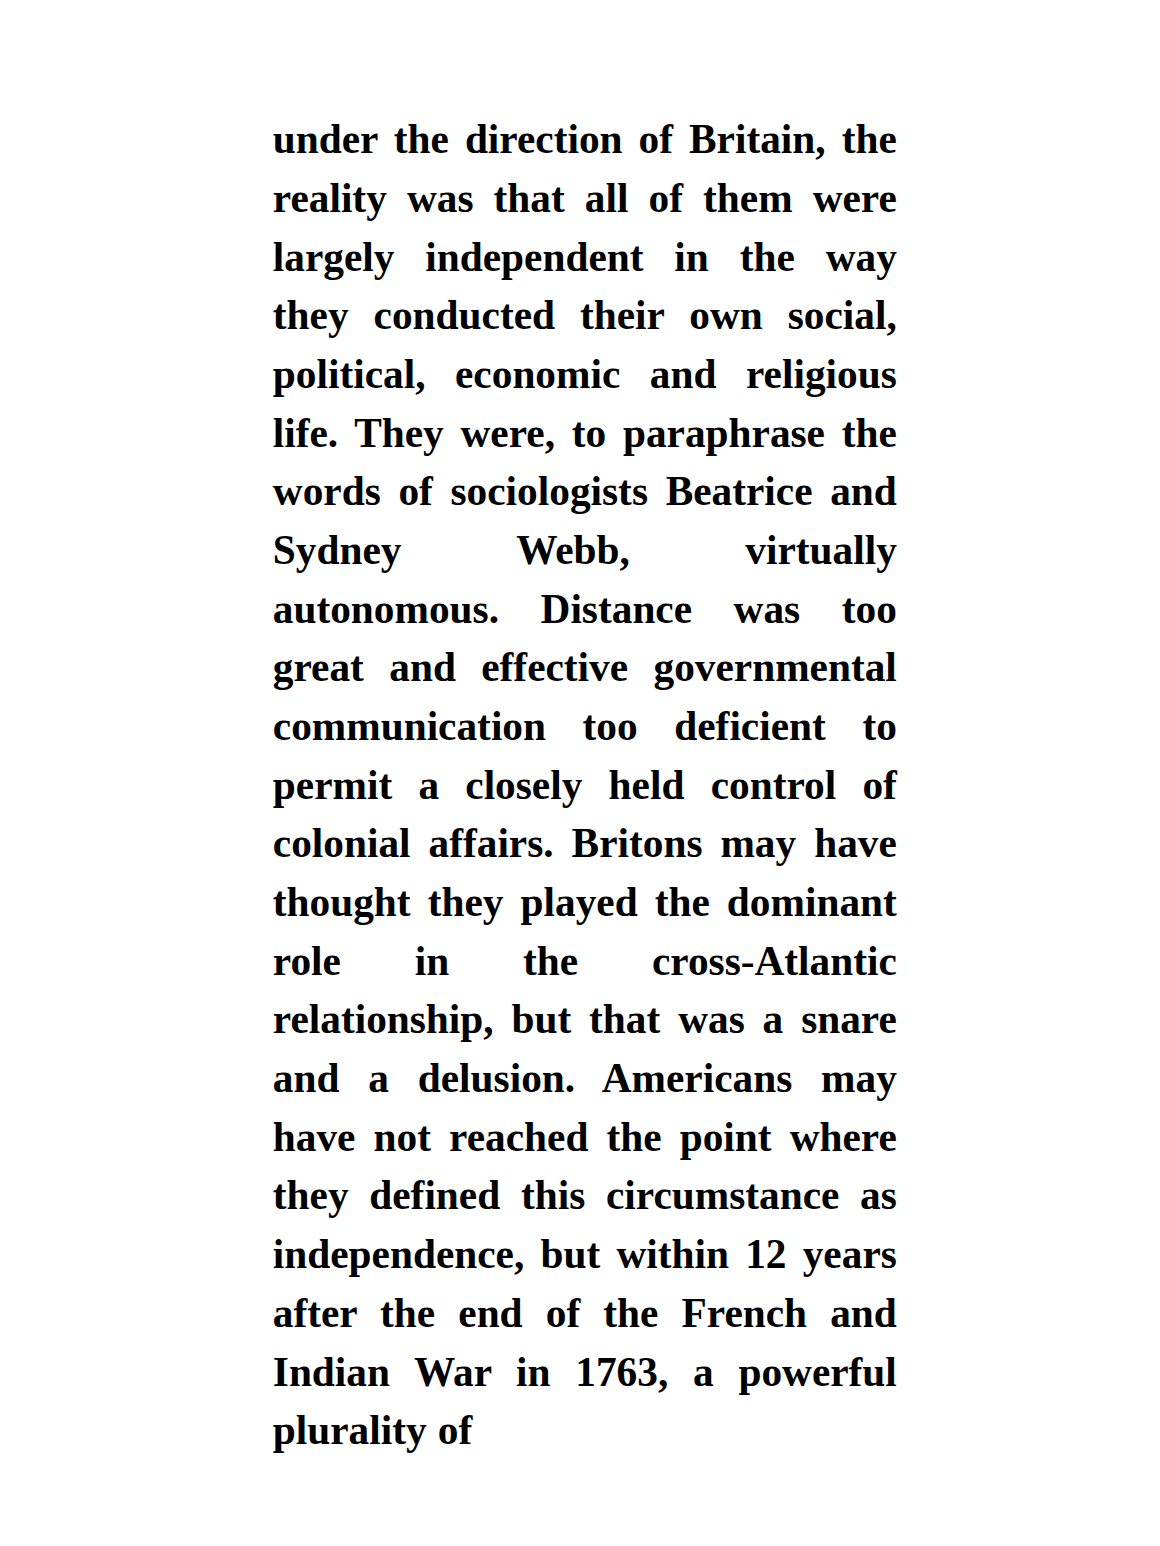under the direction of Britain, the reality was that all of them were largely independent in the way they conducted their own social, political, economic and religious life. They were, to paraphrase the words of sociologists Beatrice and Sydney Webb, virtually autonomous. Distance was too great and effective governmental communication too deficient to permit a closely held control of colonial affairs. Britons may have thought they played the dominant role in the cross-Atlantic relationship, but that was a snare and a delusion. Americans may have not reached the point where they defined this circumstance as independence, but within 12 years after the end of the French and Indian War in 1763, a powerful plurality of